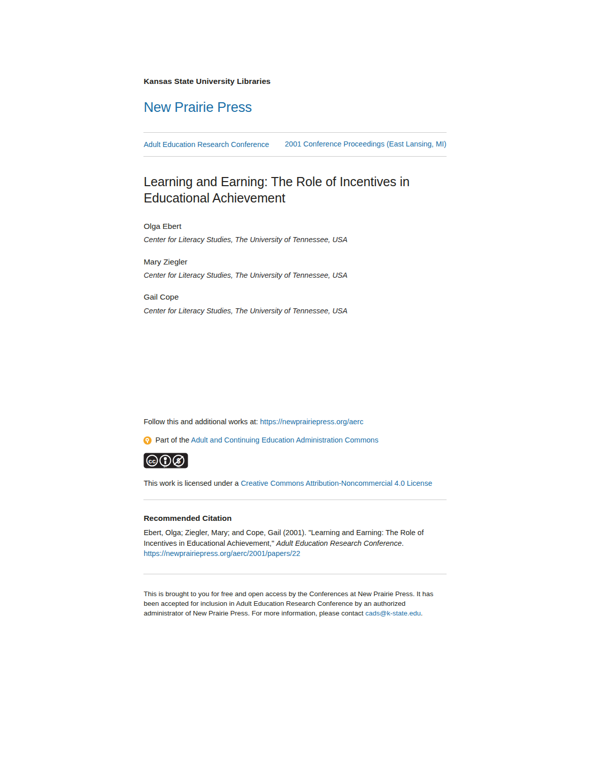Kansas State University Libraries
New Prairie Press
Adult Education Research Conference
2001 Conference Proceedings (East Lansing, MI)
Learning and Earning: The Role of Incentives in Educational Achievement
Olga Ebert
Center for Literacy Studies, The University of Tennessee, USA
Mary Ziegler
Center for Literacy Studies, The University of Tennessee, USA
Gail Cope
Center for Literacy Studies, The University of Tennessee, USA
Follow this and additional works at: https://newprairiepress.org/aerc
Part of the Adult and Continuing Education Administration Commons
cc $ BY NC
This work is licensed under a Creative Commons Attribution-Noncommercial 4.0 License
Recommended Citation
Ebert, Olga; Ziegler, Mary; and Cope, Gail (2001). "Learning and Earning: The Role of Incentives in Educational Achievement," Adult Education Research Conference. https://newprairiepress.org/aerc/2001/papers/22
This is brought to you for free and open access by the Conferences at New Prairie Press. It has been accepted for inclusion in Adult Education Research Conference by an authorized administrator of New Prairie Press. For more information, please contact cads@k-state.edu.